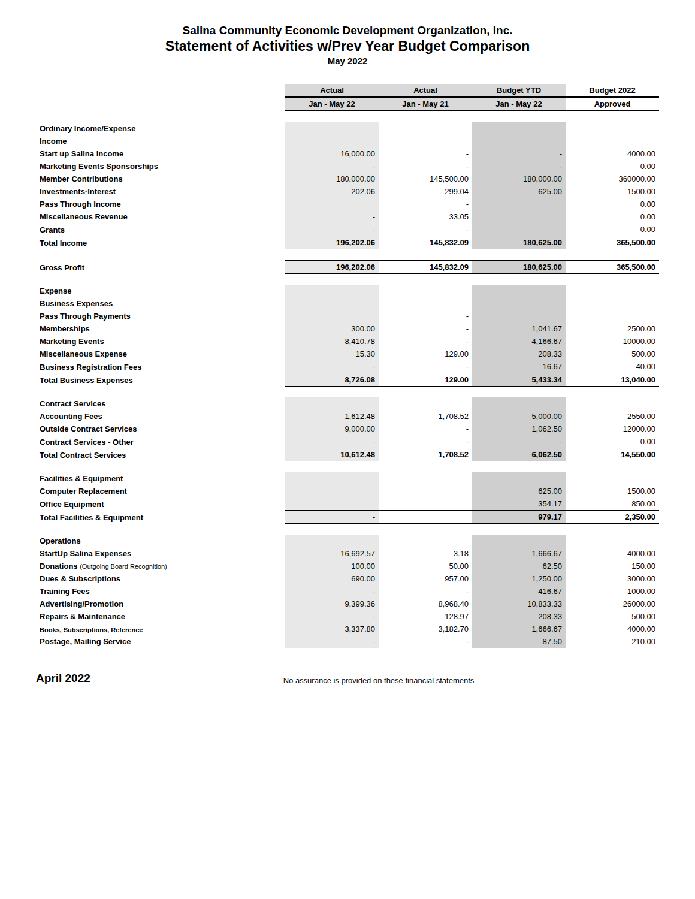Salina Community Economic Development Organization, Inc.
Statement of Activities w/Prev Year Budget Comparison
May 2022
| | Actual | Actual | Budget YTD | Budget 2022 |
| --- | --- | --- | --- | --- |
| | Jan - May 22 | Jan - May 21 | Jan - May 22 | Approved |
| Ordinary Income/Expense | | | | |
| Income | | | | |
| Start up Salina Income | 16,000.00 | - | - | 4000.00 |
| Marketing Events Sponsorships | - | - | - | 0.00 |
| Member Contributions | 180,000.00 | 145,500.00 | 180,000.00 | 360000.00 |
| Investments-Interest | 202.06 | 299.04 | 625.00 | 1500.00 |
| Pass Through Income | | - | | 0.00 |
| Miscellaneous Revenue | - | 33.05 | | 0.00 |
| Grants | - | - | | 0.00 |
| Total Income | 196,202.06 | 145,832.09 | 180,625.00 | 365,500.00 |
| Gross Profit | 196,202.06 | 145,832.09 | 180,625.00 | 365,500.00 |
| Expense | | | | |
| Business Expenses | | | | |
| Pass Through Payments | | - | | |
| Memberships | 300.00 | - | 1,041.67 | 2500.00 |
| Marketing Events | 8,410.78 | - | 4,166.67 | 10000.00 |
| Miscellaneous Expense | 15.30 | 129.00 | 208.33 | 500.00 |
| Business Registration Fees | - | - | 16.67 | 40.00 |
| Total Business Expenses | 8,726.08 | 129.00 | 5,433.34 | 13,040.00 |
| Contract Services | | | | |
| Accounting Fees | 1,612.48 | 1,708.52 | 5,000.00 | 2550.00 |
| Outside Contract Services | 9,000.00 | - | 1,062.50 | 12000.00 |
| Contract Services - Other | - | - | - | 0.00 |
| Total Contract Services | 10,612.48 | 1,708.52 | 6,062.50 | 14,550.00 |
| Facilities & Equipment | | | | |
| Computer Replacement | | | 625.00 | 1500.00 |
| Office Equipment | | | 354.17 | 850.00 |
| Total Facilities & Equipment | - | | 979.17 | 2,350.00 |
| Operations | | | | |
| StartUp Salina Expenses | 16,692.57 | 3.18 | 1,666.67 | 4000.00 |
| Donations (Outgoing Board Recognition) | 100.00 | 50.00 | 62.50 | 150.00 |
| Dues & Subscriptions | 690.00 | 957.00 | 1,250.00 | 3000.00 |
| Training Fees | - | - | 416.67 | 1000.00 |
| Advertising/Promotion | 9,399.36 | 8,968.40 | 10,833.33 | 26000.00 |
| Repairs & Maintenance | - | 128.97 | 208.33 | 500.00 |
| Books, Subscriptions, Reference | 3,337.80 | 3,182.70 | 1,666.67 | 4000.00 |
| Postage, Mailing Service | - | - | 87.50 | 210.00 |
April 2022
No assurance is provided on these financial statements